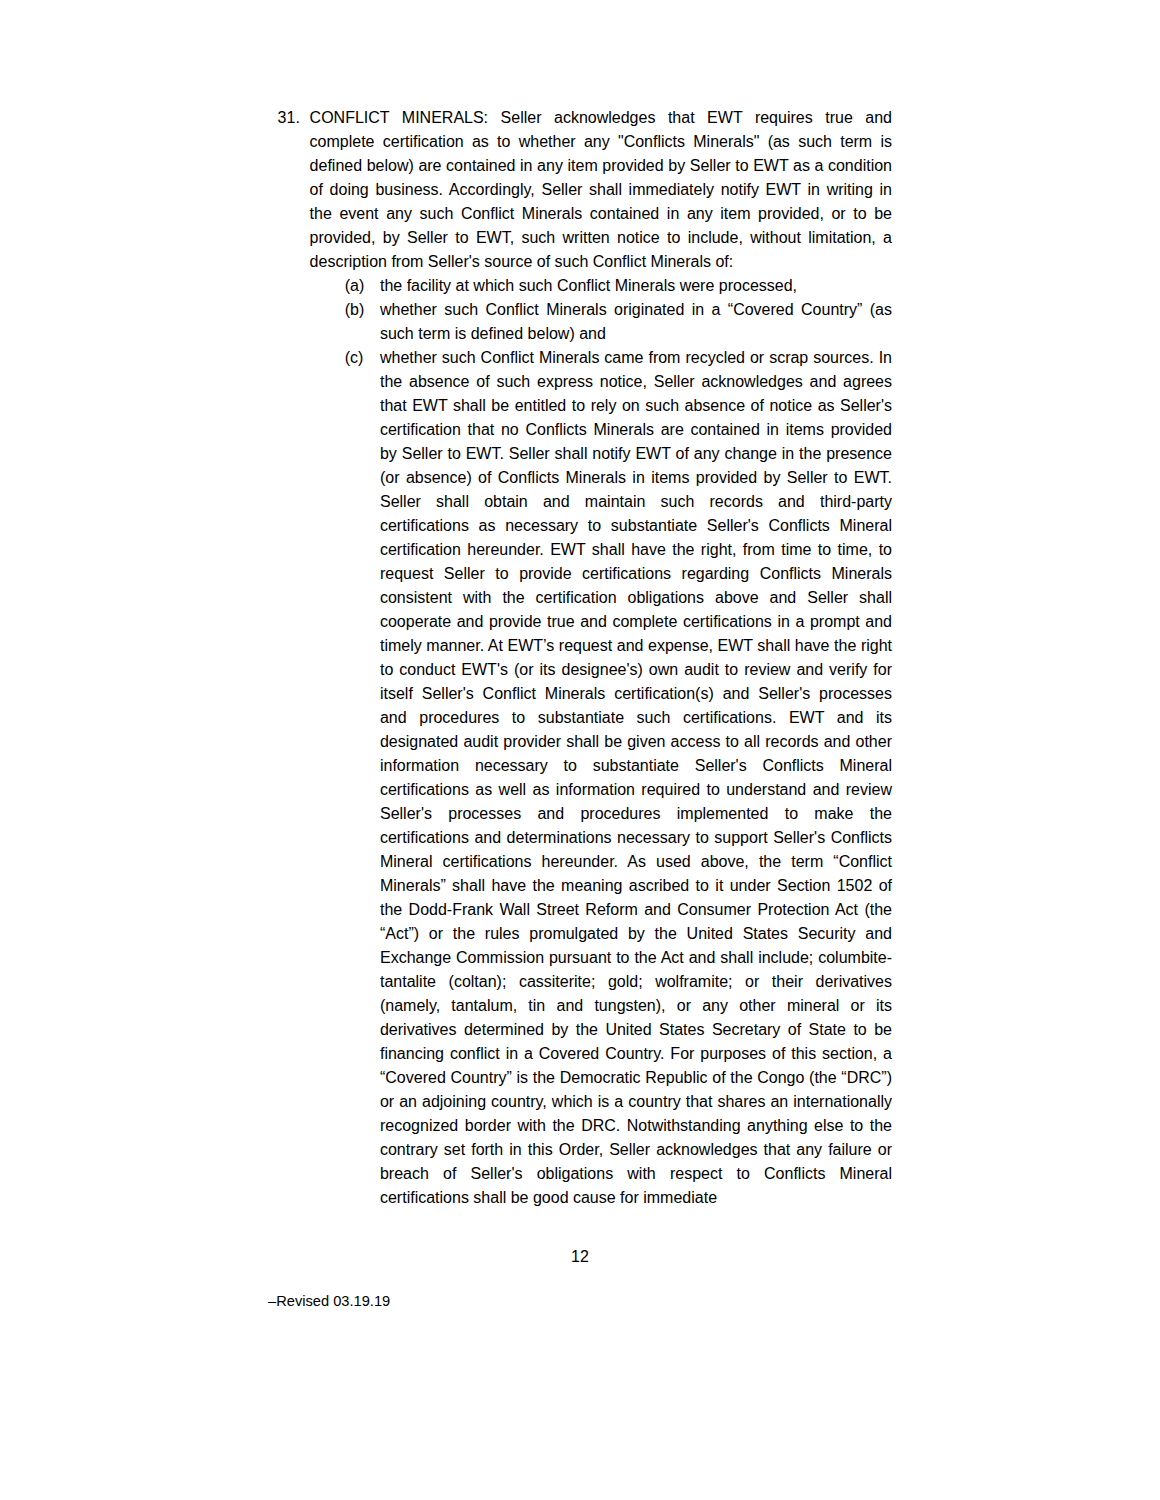CONFLICT MINERALS: Seller acknowledges that EWT requires true and complete certification as to whether any "Conflicts Minerals" (as such term is defined below) are contained in any item provided by Seller to EWT as a condition of doing business. Accordingly, Seller shall immediately notify EWT in writing in the event any such Conflict Minerals contained in any item provided, or to be provided, by Seller to EWT, such written notice to include, without limitation, a description from Seller's source of such Conflict Minerals of:
the facility at which such Conflict Minerals were processed,
whether such Conflict Minerals originated in a “Covered Country” (as such term is defined below) and
whether such Conflict Minerals came from recycled or scrap sources. In the absence of such express notice, Seller acknowledges and agrees that EWT shall be entitled to rely on such absence of notice as Seller's certification that no Conflicts Minerals are contained in items provided by Seller to EWT. Seller shall notify EWT of any change in the presence (or absence) of Conflicts Minerals in items provided by Seller to EWT. Seller shall obtain and maintain such records and third-party certifications as necessary to substantiate Seller's Conflicts Mineral certification hereunder. EWT shall have the right, from time to time, to request Seller to provide certifications regarding Conflicts Minerals consistent with the certification obligations above and Seller shall cooperate and provide true and complete certifications in a prompt and timely manner. At EWT’s request and expense, EWT shall have the right to conduct EWT's (or its designee's) own audit to review and verify for itself Seller's Conflict Minerals certification(s) and Seller's processes and procedures to substantiate such certifications. EWT and its designated audit provider shall be given access to all records and other information necessary to substantiate Seller's Conflicts Mineral certifications as well as information required to understand and review Seller's processes and procedures implemented to make the certifications and determinations necessary to support Seller's Conflicts Mineral certifications hereunder. As used above, the term “Conflict Minerals” shall have the meaning ascribed to it under Section 1502 of the Dodd-Frank Wall Street Reform and Consumer Protection Act (the “Act”) or the rules promulgated by the United States Security and Exchange Commission pursuant to the Act and shall include; columbite-tantalite (coltan); cassiterite; gold; wolframite; or their derivatives (namely, tantalum, tin and tungsten), or any other mineral or its derivatives determined by the United States Secretary of State to be financing conflict in a Covered Country. For purposes of this section, a “Covered Country” is the Democratic Republic of the Congo (the “DRC”) or an adjoining country, which is a country that shares an internationally recognized border with the DRC. Notwithstanding anything else to the contrary set forth in this Order, Seller acknowledges that any failure or breach of Seller's obligations with respect to Conflicts Mineral certifications shall be good cause for immediate
12
–Revised 03.19.19